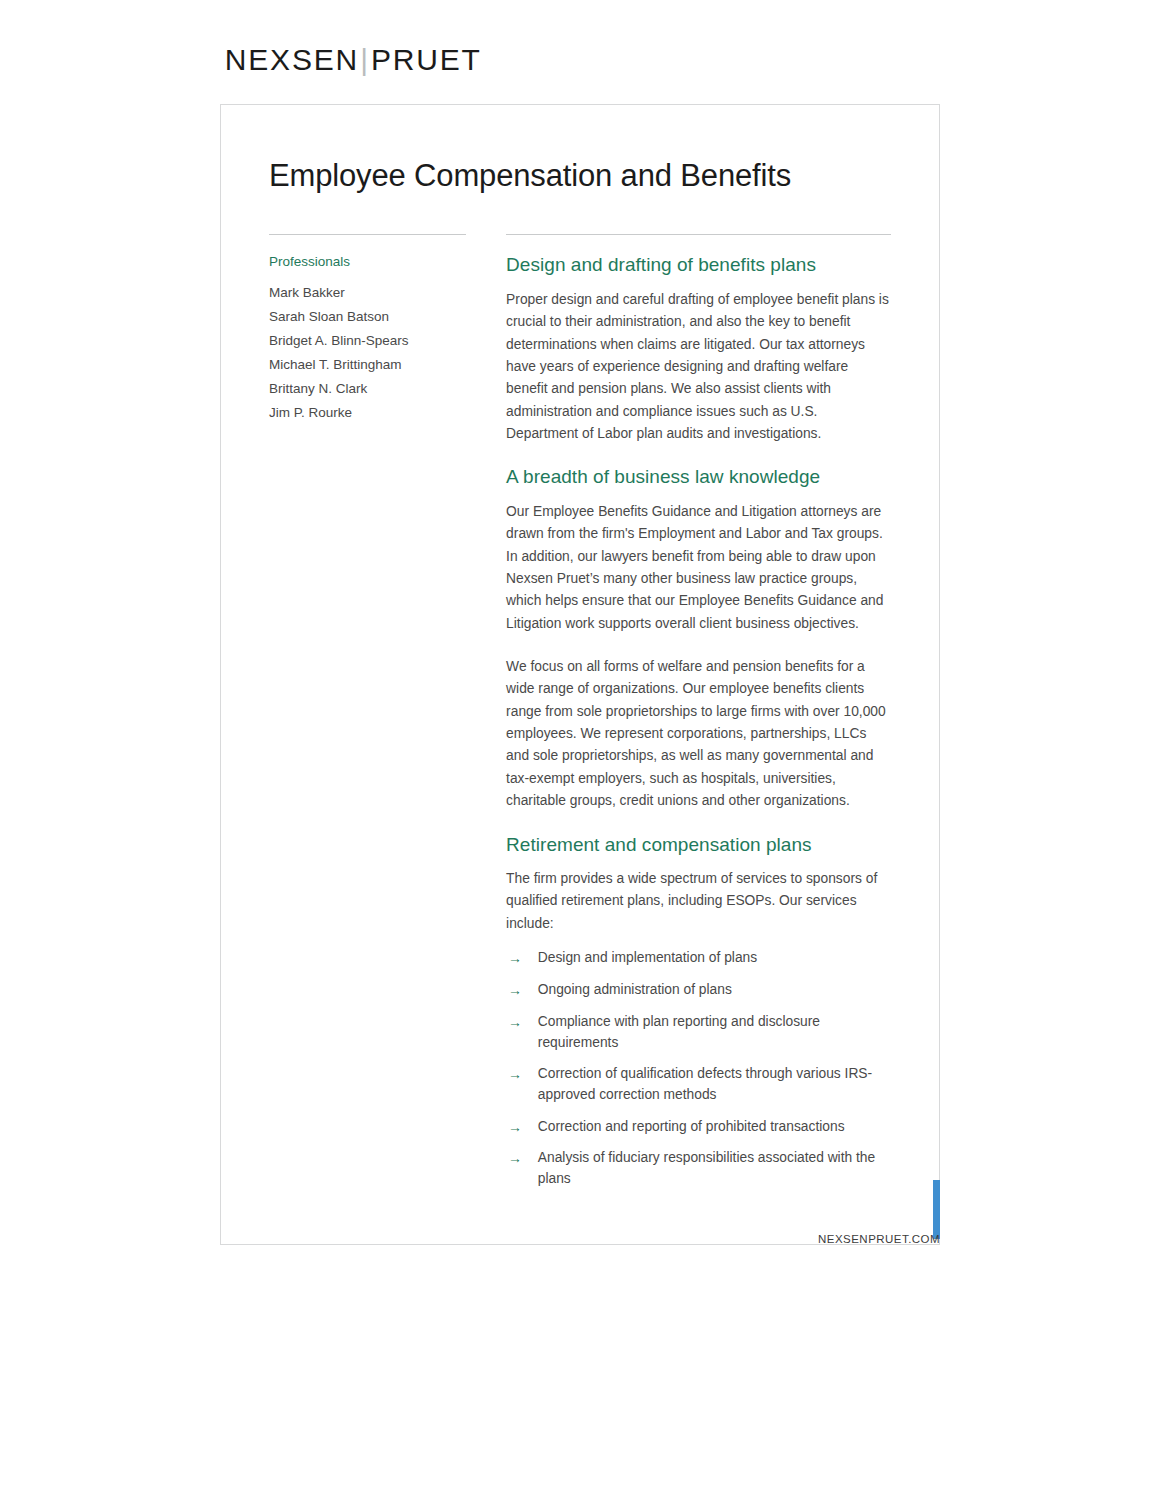NEXSEN|PRUET
Employee Compensation and Benefits
Professionals
Mark Bakker
Sarah Sloan Batson
Bridget A. Blinn-Spears
Michael T. Brittingham
Brittany N. Clark
Jim P. Rourke
Design and drafting of benefits plans
Proper design and careful drafting of employee benefit plans is crucial to their administration, and also the key to benefit determinations when claims are litigated. Our tax attorneys have years of experience designing and drafting welfare benefit and pension plans. We also assist clients with administration and compliance issues such as U.S. Department of Labor plan audits and investigations.
A breadth of business law knowledge
Our Employee Benefits Guidance and Litigation attorneys are drawn from the firm's Employment and Labor and Tax groups. In addition, our lawyers benefit from being able to draw upon Nexsen Pruet’s many other business law practice groups, which helps ensure that our Employee Benefits Guidance and Litigation work supports overall client business objectives.
We focus on all forms of welfare and pension benefits for a wide range of organizations. Our employee benefits clients range from sole proprietorships to large firms with over 10,000 employees. We represent corporations, partnerships, LLCs and sole proprietorships, as well as many governmental and tax-exempt employers, such as hospitals, universities, charitable groups, credit unions and other organizations.
Retirement and compensation plans
The firm provides a wide spectrum of services to sponsors of qualified retirement plans, including ESOPs. Our services include:
Design and implementation of plans
Ongoing administration of plans
Compliance with plan reporting and disclosure requirements
Correction of qualification defects through various IRS-approved correction methods
Correction and reporting of prohibited transactions
Analysis of fiduciary responsibilities associated with the plans
NEXSENPRUET.COM